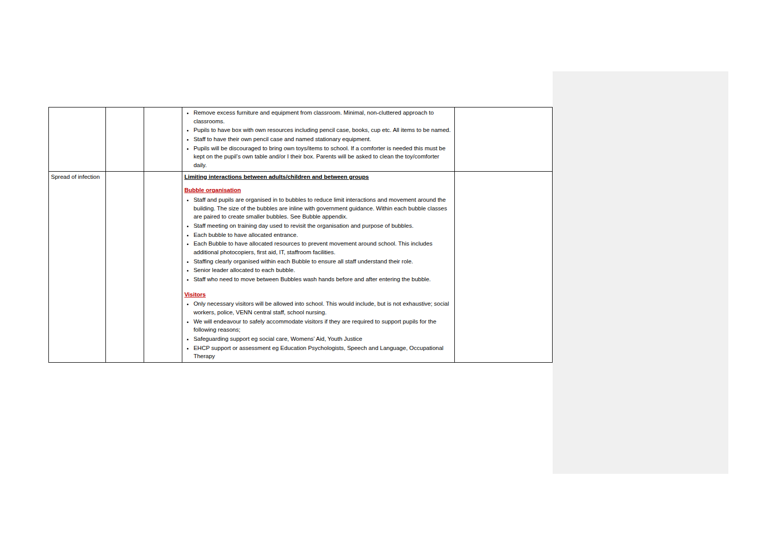| | | | Remove excess furniture and equipment from classroom. Minimal, non-cluttered approach to classrooms. Pupils to have box with own resources including pencil case, books, cup etc. All items to be named. Staff to have their own pencil case and named stationary equipment. Pupils will be discouraged to bring own toys/items to school. If a comforter is needed this must be kept on the pupil’s own table and/or I their box. Parents will be asked to clean the toy/comforter daily. | |
| Spread of infection | | | Limiting interactions between adults/children and between groups Bubble organisation Staff and pupils are organised in to bubbles to reduce limit interactions and movement around the building. The size of the bubbles are inline with government guidance. Within each bubble classes are paired to create smaller bubbles. See Bubble appendix. Staff meeting on training day used to revisit the organisation and purpose of bubbles. Each bubble to have allocated entrance. Each Bubble to have allocated resources to prevent movement around school. This includes additional photocopiers, first aid, IT, staffroom facilities. Staffing clearly organised within each Bubble to ensure all staff understand their role. Senior leader allocated to each bubble. Staff who need to move between Bubbles wash hands before and after entering the bubble. Visitors Only necessary visitors will be allowed into school. This would include, but is not exhaustive; social workers, police, VENN central staff, school nursing. We will endeavour to safely accommodate visitors if they are required to support pupils for the following reasons; Safeguarding support eg social care, Womens’ Aid, Youth Justice EHCP support or assessment eg Education Psychologists, Speech and Language, Occupational Therapy | |